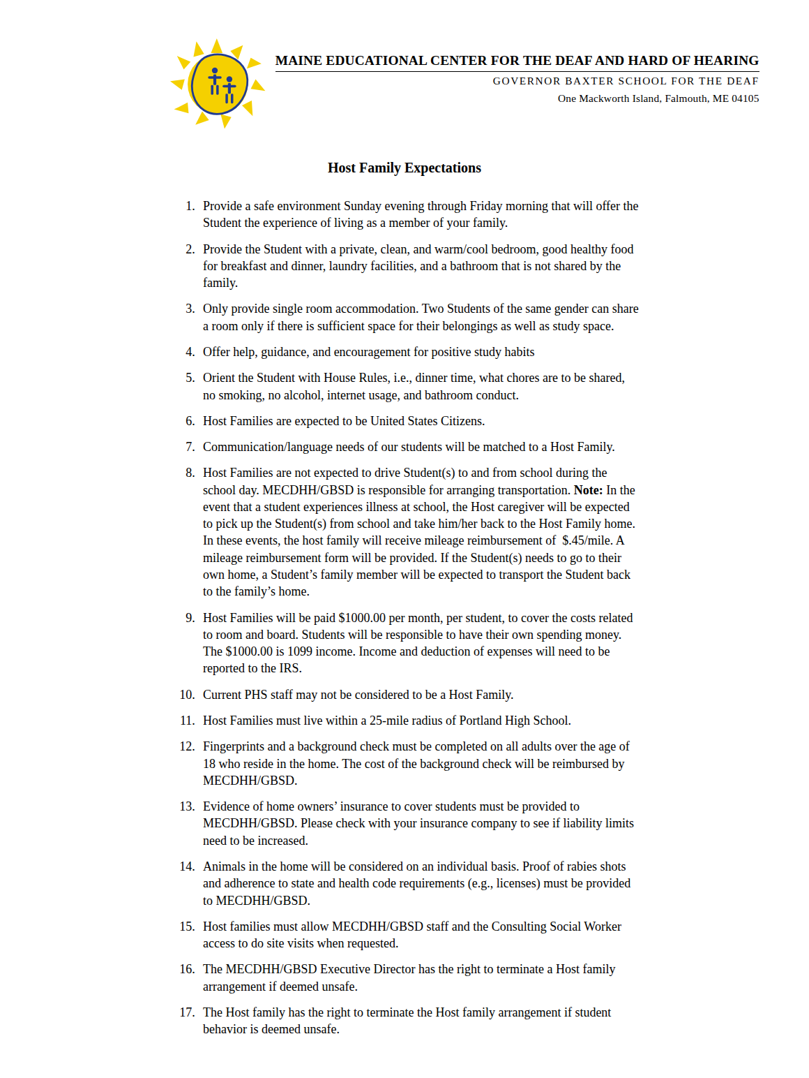MAINE EDUCATIONAL CENTER FOR THE DEAF AND HARD OF HEARING
GOVERNOR BAXTER SCHOOL FOR THE DEAF
One Mackworth Island, Falmouth, ME 04105
Host Family Expectations
Provide a safe environment Sunday evening through Friday morning that will offer the Student the experience of living as a member of your family.
Provide the Student with a private, clean, and warm/cool bedroom, good healthy food for breakfast and dinner, laundry facilities, and a bathroom that is not shared by the family.
Only provide single room accommodation. Two Students of the same gender can share a room only if there is sufficient space for their belongings as well as study space.
Offer help, guidance, and encouragement for positive study habits
Orient the Student with House Rules, i.e., dinner time, what chores are to be shared, no smoking, no alcohol, internet usage, and bathroom conduct.
Host Families are expected to be United States Citizens.
Communication/language needs of our students will be matched to a Host Family.
Host Families are not expected to drive Student(s) to and from school during the school day. MECDHH/GBSD is responsible for arranging transportation. Note: In the event that a student experiences illness at school, the Host caregiver will be expected to pick up the Student(s) from school and take him/her back to the Host Family home. In these events, the host family will receive mileage reimbursement of $.45/mile. A mileage reimbursement form will be provided. If the Student(s) needs to go to their own home, a Student’s family member will be expected to transport the Student back to the family’s home.
Host Families will be paid $1000.00 per month, per student, to cover the costs related to room and board. Students will be responsible to have their own spending money. The $1000.00 is 1099 income. Income and deduction of expenses will need to be reported to the IRS.
Current PHS staff may not be considered to be a Host Family.
Host Families must live within a 25-mile radius of Portland High School.
Fingerprints and a background check must be completed on all adults over the age of 18 who reside in the home. The cost of the background check will be reimbursed by MECDHH/GBSD.
Evidence of home owners’ insurance to cover students must be provided to MECDHH/GBSD. Please check with your insurance company to see if liability limits need to be increased.
Animals in the home will be considered on an individual basis. Proof of rabies shots and adherence to state and health code requirements (e.g., licenses) must be provided to MECDHH/GBSD.
Host families must allow MECDHH/GBSD staff and the Consulting Social Worker access to do site visits when requested.
The MECDHH/GBSD Executive Director has the right to terminate a Host family arrangement if deemed unsafe.
The Host family has the right to terminate the Host family arrangement if student behavior is deemed unsafe.